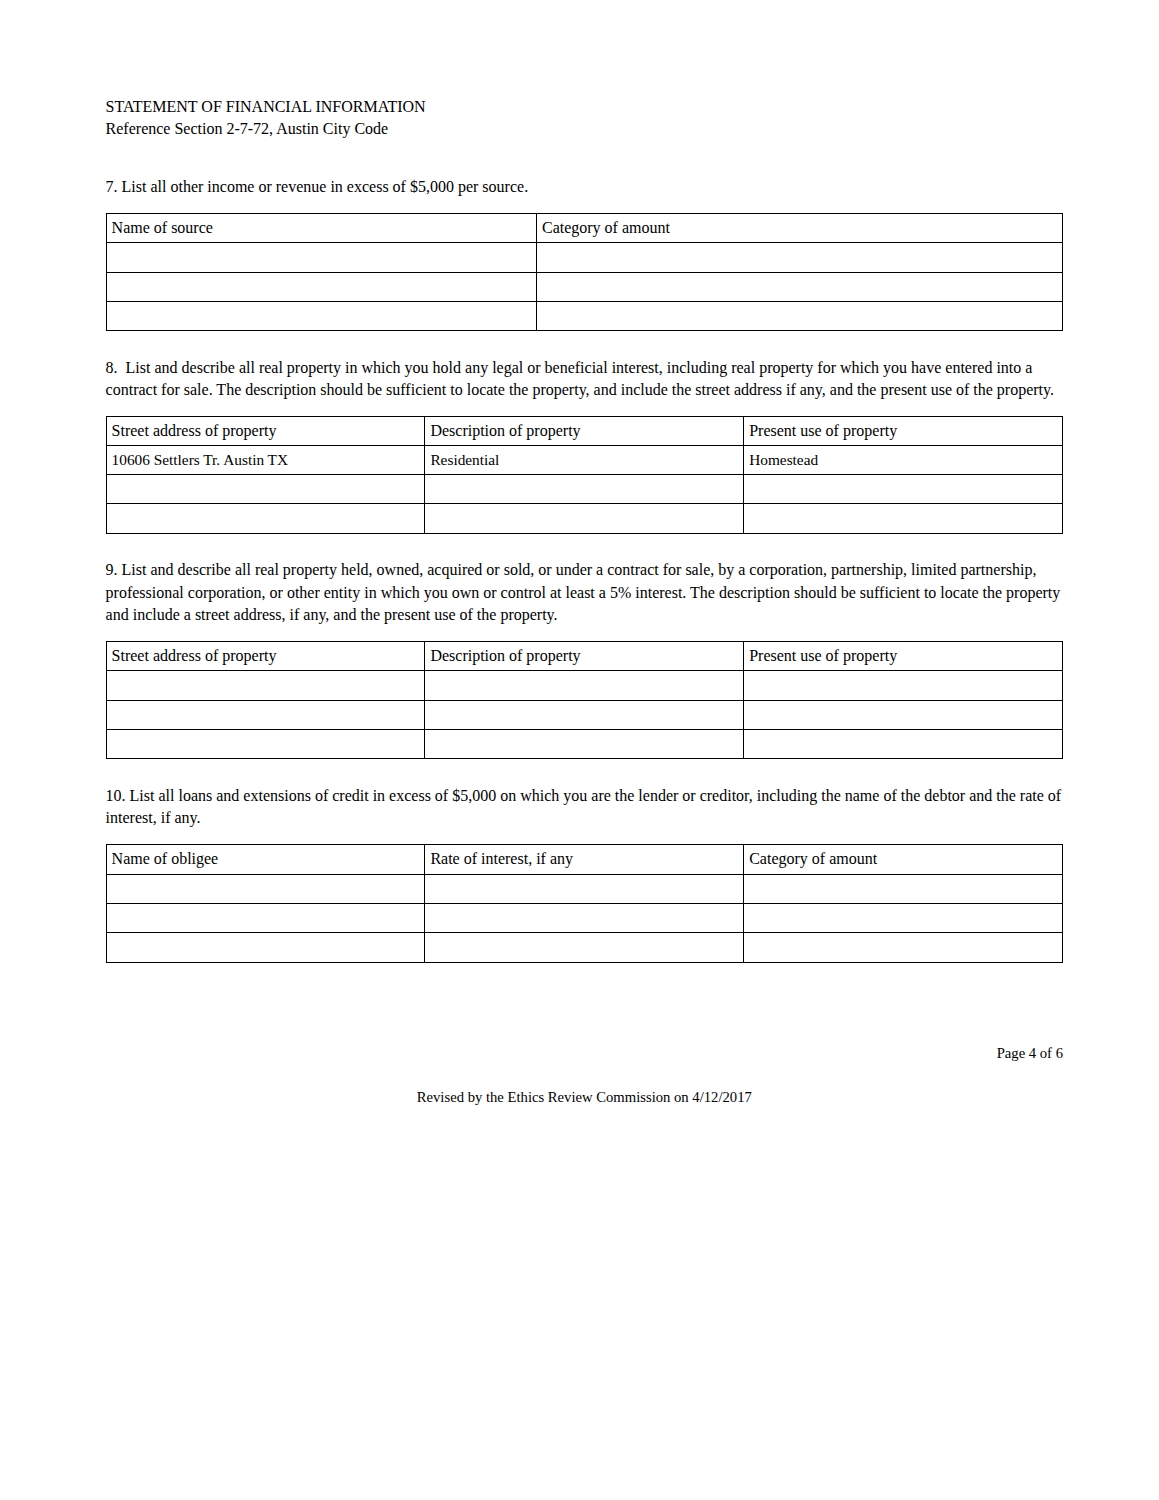STATEMENT OF FINANCIAL INFORMATION
Reference Section 2-7-72, Austin City Code
7. List all other income or revenue in excess of $5,000 per source.
| Name of source | Category of amount |
| --- | --- |
8. List and describe all real property in which you hold any legal or beneficial interest, including real property for which you have entered into a contract for sale. The description should be sufficient to locate the property, and include the street address if any, and the present use of the property.
| Street address of property | Description of property | Present use of property |
| --- | --- | --- |
| 10606 Settlers Tr. Austin TX | Residential | Homestead |
9. List and describe all real property held, owned, acquired or sold, or under a contract for sale, by a corporation, partnership, limited partnership, professional corporation, or other entity in which you own or control at least a 5% interest. The description should be sufficient to locate the property and include a street address, if any, and the present use of the property.
| Street address of property | Description of property | Present use of property |
| --- | --- | --- |
10. List all loans and extensions of credit in excess of $5,000 on which you are the lender or creditor, including the name of the debtor and the rate of interest, if any.
| Name of obligee | Rate of interest, if any | Category of amount |
| --- | --- | --- |
Page 4 of 6
Revised by the Ethics Review Commission on 4/12/2017